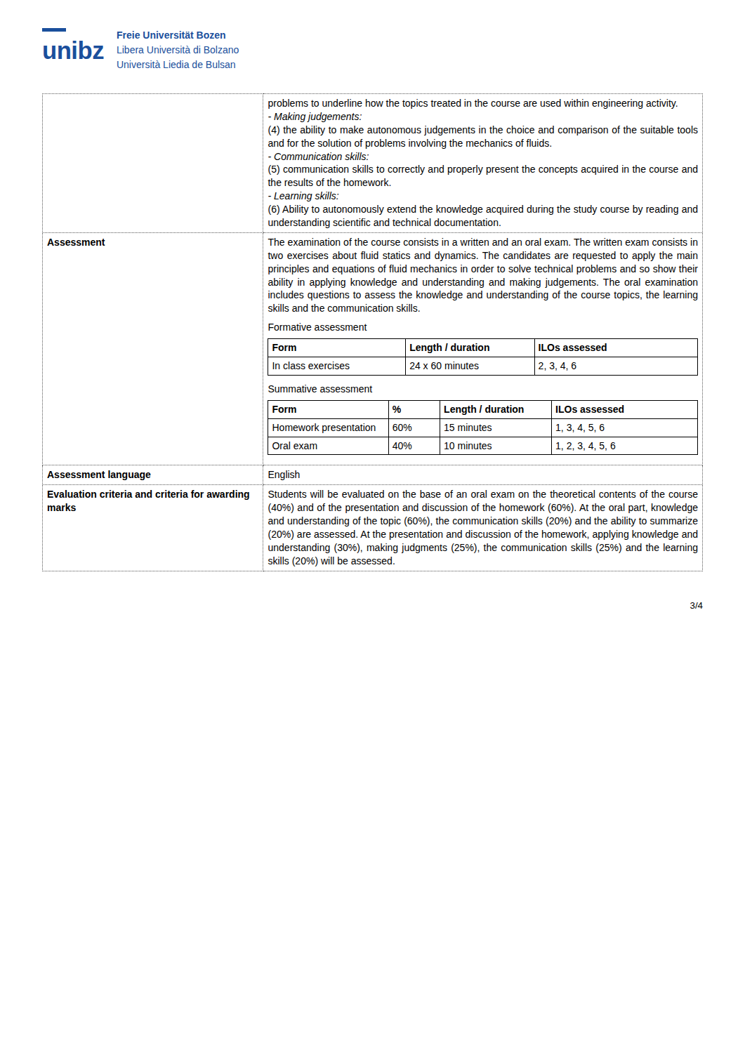unibz
Freie Universität Bozen
Libera Università di Bolzano
Università Liedia de Bulsan
| | problems to underline how the topics treated in the course are used within engineering activity. - Making judgements: (4) the ability to make autonomous judgements in the choice and comparison of the suitable tools and for the solution of problems involving the mechanics of fluids. - Communication skills: (5) communication skills to correctly and properly present the concepts acquired in the course and the results of the homework. - Learning skills: (6) Ability to autonomously extend the knowledge acquired during the study course by reading and understanding scientific and technical documentation. |
| Assessment | The examination of the course consists in a written and an oral exam. The written exam consists in two exercises about fluid statics and dynamics. The candidates are requested to apply the main principles and equations of fluid mechanics in order to solve technical problems and so show their ability in applying knowledge and understanding and making judgements. The oral examination includes questions to assess the knowledge and understanding of the course topics, the learning skills and the communication skills. Formative assessment / Form / Length / duration / ILOs assessed / / --- / --- / --- / / In class exercises / 24 x 60 minutes / 2, 3, 4, 6 / Summative assessment / Form / % / Length / duration / ILOs assessed / / --- / --- / --- / --- / / Homework presentation / 60% / 15 minutes / 1, 3, 4, 5, 6 / / Oral exam / 40% / 10 minutes / 1, 2, 3, 4, 5, 6 / |
| Assessment language | English |
| Evaluation criteria and criteria for awarding marks | Students will be evaluated on the base of an oral exam on the theoretical contents of the course (40%) and of the presentation and discussion of the homework (60%). At the oral part, knowledge and understanding of the topic (60%), the communication skills (20%) and the ability to summarize (20%) are assessed. At the presentation and discussion of the homework, applying knowledge and understanding (30%), making judgments (25%), the communication skills (25%) and the learning skills (20%) will be assessed. |
3/4